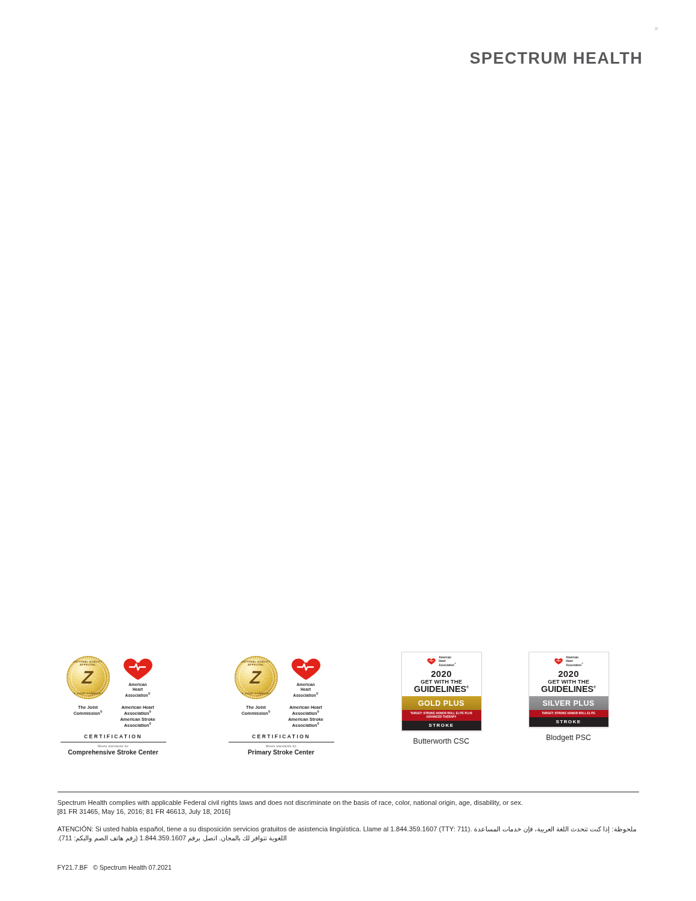✕
SPECTRUM HEALTH
National Quality Approval
Z
The Joint Commission
American
Heart
Association®
The Joint
Commission®
American Heart
Association®
American Stroke
Association®
CERTIFICATION
Meets standards for
Comprehensive Stroke Center
National Quality Approval
Z
The Joint Commission
American
Heart
Association®
The Joint
Commission®
American Heart
Association®
American Stroke
Association®
CERTIFICATION
Meets standards for
Primary Stroke Center
American
Heart
Association®
2020
GET WITH THEGUIDELINES®
GOLD PLUS
TARGET: STROKE HONOR ROLL ELITE PLUS
ADVANCED THERAPY
STROKE
Butterworth CSC
American
Heart
Association®
2020
GET WITH THEGUIDELINES®
SILVER PLUS
TARGET: STROKE HONOR ROLL ELITE
STROKE
Blodgett PSC
Spectrum Health complies with applicable Federal civil rights laws and does not discriminate on the basis of race, color, national origin, age, disability, or sex.
[81 FR 31465, May 16, 2016; 81 FR 46613, July 18, 2016]
ATENCIÓN: Si usted habla español, tiene a su disposición servicios gratuitos de asistencia lingüística. Llame al 1.844.359.1607 (TTY: 711). ملحوظة: إذا كنت تتحدث اللغة العربية، فإن خدمات المساعدة اللغوية تتوافر لك بالمجان. اتصل برقم 1.844.359.1607 (رقم هاتف الصم والبكم: 711).
FY21.7.BF © Spectrum Health 07.2021